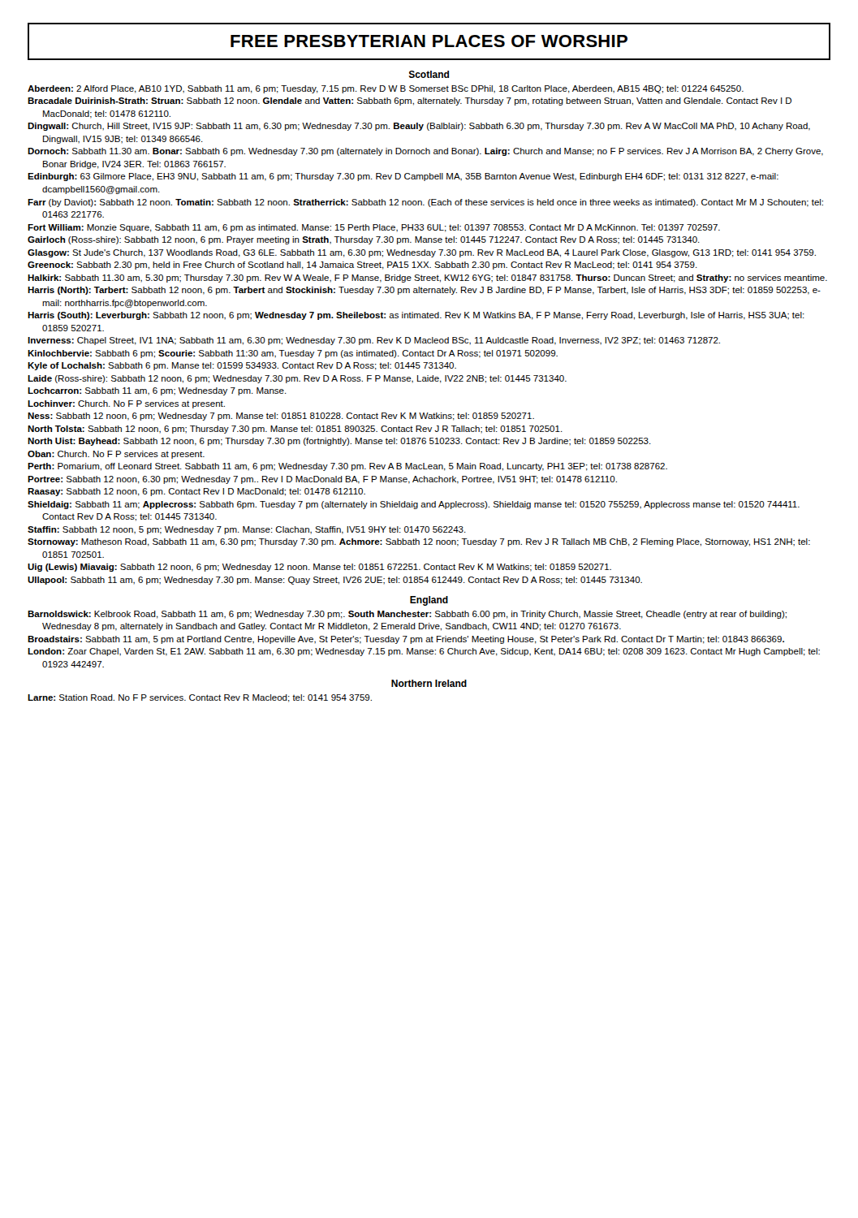FREE PRESBYTERIAN PLACES OF WORSHIP
Scotland
Aberdeen: 2 Alford Place, AB10 1YD, Sabbath 11 am, 6 pm; Tuesday, 7.15 pm. Rev D W B Somerset BSc DPhil, 18 Carlton Place, Aberdeen, AB15 4BQ; tel: 01224 645250.
Bracadale Duirinish-Strath: Struan: Sabbath 12 noon. Glendale and Vatten: Sabbath 6pm, alternately. Thursday 7 pm, rotating between Struan, Vatten and Glendale. Contact Rev I D MacDonald; tel: 01478 612110.
Dingwall: Church, Hill Street, IV15 9JP: Sabbath 11 am, 6.30 pm; Wednesday 7.30 pm. Beauly (Balblair): Sabbath 6.30 pm, Thursday 7.30 pm. Rev A W MacColl MA PhD, 10 Achany Road, Dingwall, IV15 9JB; tel: 01349 866546.
Dornoch: Sabbath 11.30 am. Bonar: Sabbath 6 pm. Wednesday 7.30 pm (alternately in Dornoch and Bonar). Lairg: Church and Manse; no F P services. Rev J A Morrison BA, 2 Cherry Grove, Bonar Bridge, IV24 3ER. Tel: 01863 766157.
Edinburgh: 63 Gilmore Place, EH3 9NU, Sabbath 11 am, 6 pm; Thursday 7.30 pm. Rev D Campbell MA, 35B Barnton Avenue West, Edinburgh EH4 6DF; tel: 0131 312 8227, e-mail: dcampbell1560@gmail.com.
Farr (by Daviot): Sabbath 12 noon. Tomatin: Sabbath 12 noon. Stratherrick: Sabbath 12 noon. (Each of these services is held once in three weeks as intimated). Contact Mr M J Schouten; tel: 01463 221776.
Fort William: Monzie Square, Sabbath 11 am, 6 pm as intimated. Manse: 15 Perth Place, PH33 6UL; tel: 01397 708553. Contact Mr D A McKinnon. Tel: 01397 702597.
Gairloch (Ross-shire): Sabbath 12 noon, 6 pm. Prayer meeting in Strath, Thursday 7.30 pm. Manse tel: 01445 712247. Contact Rev D A Ross; tel: 01445 731340.
Glasgow: St Jude's Church, 137 Woodlands Road, G3 6LE. Sabbath 11 am, 6.30 pm; Wednesday 7.30 pm. Rev R MacLeod BA, 4 Laurel Park Close, Glasgow, G13 1RD; tel: 0141 954 3759.
Greenock: Sabbath 2.30 pm, held in Free Church of Scotland hall, 14 Jamaica Street, PA15 1XX. Sabbath 2.30 pm. Contact Rev R MacLeod; tel: 0141 954 3759.
Halkirk: Sabbath 11.30 am, 5.30 pm; Thursday 7.30 pm. Rev W A Weale, F P Manse, Bridge Street, KW12 6YG; tel: 01847 831758. Thurso: Duncan Street; and Strathy: no services meantime.
Harris (North): Tarbert: Sabbath 12 noon, 6 pm. Tarbert and Stockinish: Tuesday 7.30 pm alternately. Rev J B Jardine BD, F P Manse, Tarbert, Isle of Harris, HS3 3DF; tel: 01859 502253, e-mail: northharris.fpc@btopenworld.com.
Harris (South): Leverburgh: Sabbath 12 noon, 6 pm; Wednesday 7 pm. Sheilebost: as intimated. Rev K M Watkins BA, F P Manse, Ferry Road, Leverburgh, Isle of Harris, HS5 3UA; tel: 01859 520271.
Inverness: Chapel Street, IV1 1NA; Sabbath 11 am, 6.30 pm; Wednesday 7.30 pm. Rev K D Macleod BSc, 11 Auldcastle Road, Inverness, IV2 3PZ; tel: 01463 712872.
Kinlochbervie: Sabbath 6 pm; Scourie: Sabbath 11:30 am, Tuesday 7 pm (as intimated). Contact Dr A Ross; tel 01971 502099.
Kyle of Lochalsh: Sabbath 6 pm. Manse tel: 01599 534933. Contact Rev D A Ross; tel: 01445 731340.
Laide (Ross-shire): Sabbath 12 noon, 6 pm; Wednesday 7.30 pm. Rev D A Ross. F P Manse, Laide, IV22 2NB; tel: 01445 731340.
Lochcarron: Sabbath 11 am, 6 pm; Wednesday 7 pm. Manse.
Lochinver: Church. No F P services at present.
Ness: Sabbath 12 noon, 6 pm; Wednesday 7 pm. Manse tel: 01851 810228. Contact Rev K M Watkins; tel: 01859 520271.
North Tolsta: Sabbath 12 noon, 6 pm; Thursday 7.30 pm. Manse tel: 01851 890325. Contact Rev J R Tallach; tel: 01851 702501.
North Uist: Bayhead: Sabbath 12 noon, 6 pm; Thursday 7.30 pm (fortnightly). Manse tel: 01876 510233. Contact: Rev J B Jardine; tel: 01859 502253.
Oban: Church. No F P services at present.
Perth: Pomarium, off Leonard Street. Sabbath 11 am, 6 pm; Wednesday 7.30 pm. Rev A B MacLean, 5 Main Road, Luncarty, PH1 3EP; tel: 01738 828762.
Portree: Sabbath 12 noon, 6.30 pm; Wednesday 7 pm.. Rev I D MacDonald BA, F P Manse, Achachork, Portree, IV51 9HT; tel: 01478 612110.
Raasay: Sabbath 12 noon, 6 pm. Contact Rev I D MacDonald; tel: 01478 612110.
Shieldaig: Sabbath 11 am; Applecross: Sabbath 6pm. Tuesday 7 pm (alternately in Shieldaig and Applecross). Shieldaig manse tel: 01520 755259, Applecross manse tel: 01520 744411. Contact Rev D A Ross; tel: 01445 731340.
Staffin: Sabbath 12 noon, 5 pm; Wednesday 7 pm. Manse: Clachan, Staffin, IV51 9HY tel: 01470 562243.
Stornoway: Matheson Road, Sabbath 11 am, 6.30 pm; Thursday 7.30 pm. Achmore: Sabbath 12 noon; Tuesday 7 pm. Rev J R Tallach MB ChB, 2 Fleming Place, Stornoway, HS1 2NH; tel: 01851 702501.
Uig (Lewis) Miavaig: Sabbath 12 noon, 6 pm; Wednesday 12 noon. Manse tel: 01851 672251. Contact Rev K M Watkins; tel: 01859 520271.
Ullapool: Sabbath 11 am, 6 pm; Wednesday 7.30 pm. Manse: Quay Street, IV26 2UE; tel: 01854 612449. Contact Rev D A Ross; tel: 01445 731340.
England
Barnoldswick: Kelbrook Road, Sabbath 11 am, 6 pm; Wednesday 7.30 pm;. South Manchester: Sabbath 6.00 pm, in Trinity Church, Massie Street, Cheadle (entry at rear of building); Wednesday 8 pm, alternately in Sandbach and Gatley. Contact Mr R Middleton, 2 Emerald Drive, Sandbach, CW11 4ND; tel: 01270 761673.
Broadstairs: Sabbath 11 am, 5 pm at Portland Centre, Hopeville Ave, St Peter's; Tuesday 7 pm at Friends' Meeting House, St Peter's Park Rd. Contact Dr T Martin; tel: 01843 866369.
London: Zoar Chapel, Varden St, E1 2AW. Sabbath 11 am, 6.30 pm; Wednesday 7.15 pm. Manse: 6 Church Ave, Sidcup, Kent, DA14 6BU; tel: 0208 309 1623. Contact Mr Hugh Campbell; tel: 01923 442497.
Northern Ireland
Larne: Station Road. No F P services. Contact Rev R Macleod; tel: 0141 954 3759.